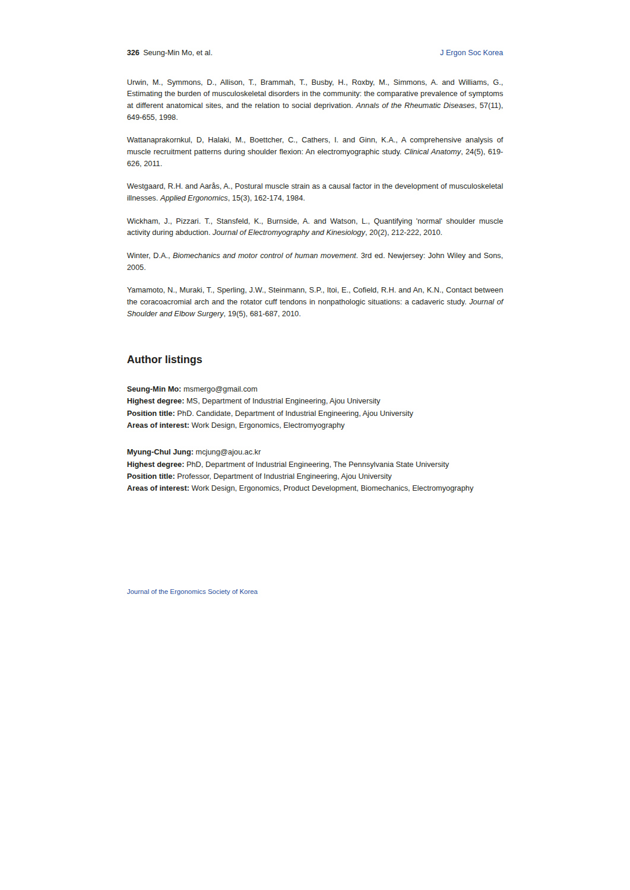326 Seung-Min Mo, et al.
J Ergon Soc Korea
Urwin, M., Symmons, D., Allison, T., Brammah, T., Busby, H., Roxby, M., Simmons, A. and Williams, G., Estimating the burden of musculoskeletal disorders in the community: the comparative prevalence of symptoms at different anatomical sites, and the relation to social deprivation. Annals of the Rheumatic Diseases, 57(11), 649-655, 1998.
Wattanaprakornkul, D, Halaki, M., Boettcher, C., Cathers, I. and Ginn, K.A., A comprehensive analysis of muscle recruitment patterns during shoulder flexion: An electromyographic study. Clinical Anatomy, 24(5), 619-626, 2011.
Westgaard, R.H. and Aarås, A., Postural muscle strain as a causal factor in the development of musculoskeletal illnesses. Applied Ergonomics, 15(3), 162-174, 1984.
Wickham, J., Pizzari. T., Stansfeld, K., Burnside, A. and Watson, L., Quantifying 'normal' shoulder muscle activity during abduction. Journal of Electromyography and Kinesiology, 20(2), 212-222, 2010.
Winter, D.A., Biomechanics and motor control of human movement. 3rd ed. Newjersey: John Wiley and Sons, 2005.
Yamamoto, N., Muraki, T., Sperling, J.W., Steinmann, S.P., Itoi, E., Cofield, R.H. and An, K.N., Contact between the coracoacromial arch and the rotator cuff tendons in nonpathologic situations: a cadaveric study. Journal of Shoulder and Elbow Surgery, 19(5), 681-687, 2010.
Author listings
Seung-Min Mo: msmergo@gmail.com
Highest degree: MS, Department of Industrial Engineering, Ajou University
Position title: PhD. Candidate, Department of Industrial Engineering, Ajou University
Areas of interest: Work Design, Ergonomics, Electromyography
Myung-Chul Jung: mcjung@ajou.ac.kr
Highest degree: PhD, Department of Industrial Engineering, The Pennsylvania State University
Position title: Professor, Department of Industrial Engineering, Ajou University
Areas of interest: Work Design, Ergonomics, Product Development, Biomechanics, Electromyography
Journal of the Ergonomics Society of Korea